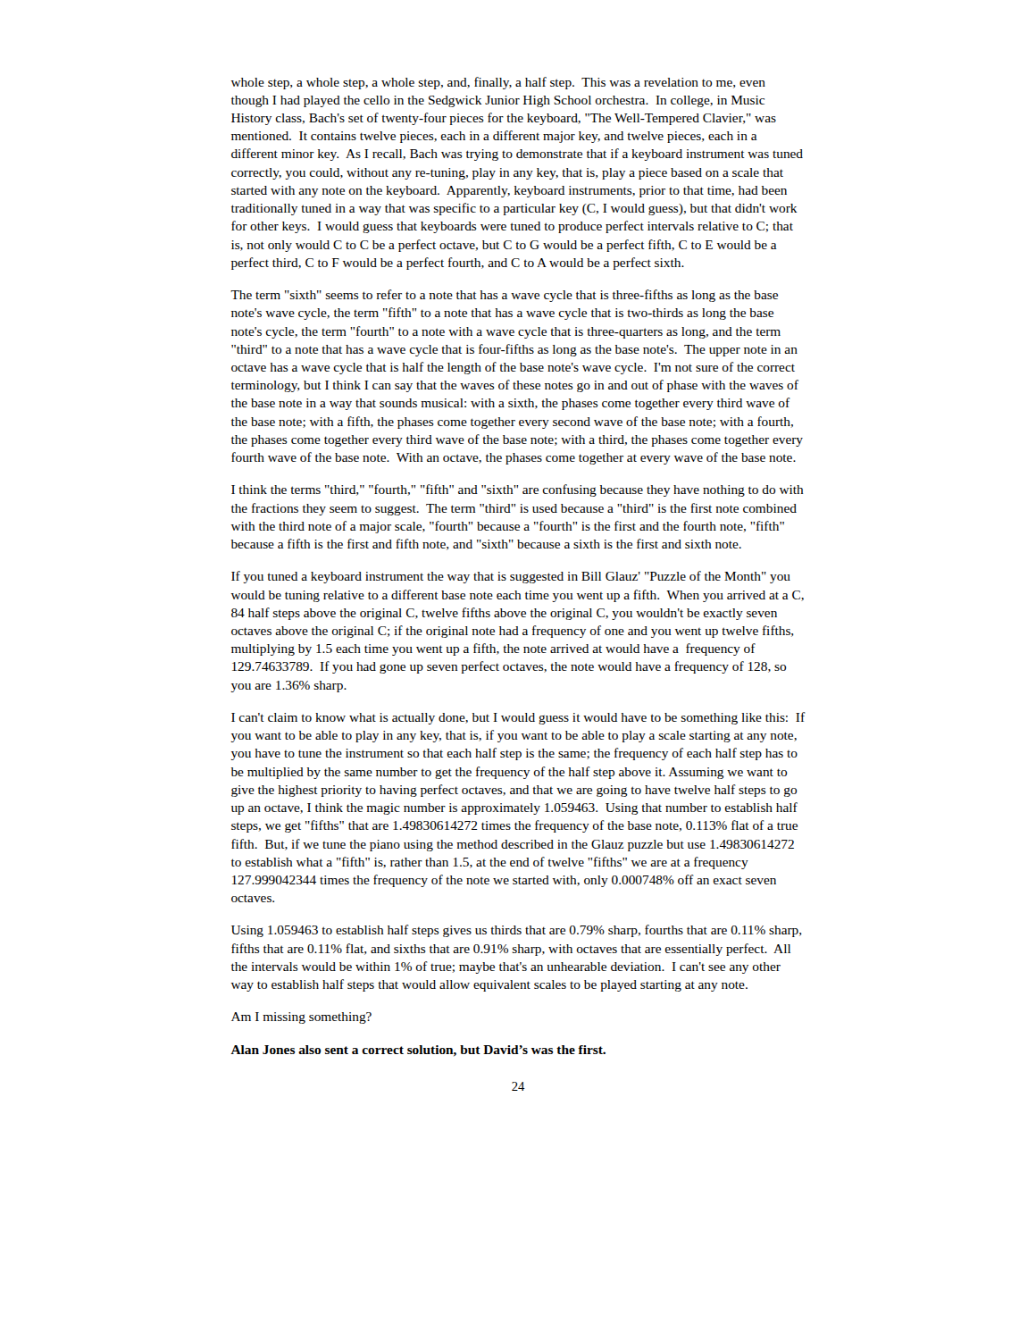whole step, a whole step, a whole step, and, finally, a half step. This was a revelation to me, even though I had played the cello in the Sedgwick Junior High School orchestra. In college, in Music History class, Bach's set of twenty-four pieces for the keyboard, "The Well-Tempered Clavier," was mentioned. It contains twelve pieces, each in a different major key, and twelve pieces, each in a different minor key. As I recall, Bach was trying to demonstrate that if a keyboard instrument was tuned correctly, you could, without any re-tuning, play in any key, that is, play a piece based on a scale that started with any note on the keyboard. Apparently, keyboard instruments, prior to that time, had been traditionally tuned in a way that was specific to a particular key (C, I would guess), but that didn't work for other keys. I would guess that keyboards were tuned to produce perfect intervals relative to C; that is, not only would C to C be a perfect octave, but C to G would be a perfect fifth, C to E would be a perfect third, C to F would be a perfect fourth, and C to A would be a perfect sixth.
The term "sixth" seems to refer to a note that has a wave cycle that is three-fifths as long as the base note's wave cycle, the term "fifth" to a note that has a wave cycle that is two-thirds as long the base note's cycle, the term "fourth" to a note with a wave cycle that is three-quarters as long, and the term "third" to a note that has a wave cycle that is four-fifths as long as the base note's. The upper note in an octave has a wave cycle that is half the length of the base note's wave cycle. I'm not sure of the correct terminology, but I think I can say that the waves of these notes go in and out of phase with the waves of the base note in a way that sounds musical: with a sixth, the phases come together every third wave of the base note; with a fifth, the phases come together every second wave of the base note; with a fourth, the phases come together every third wave of the base note; with a third, the phases come together every fourth wave of the base note. With an octave, the phases come together at every wave of the base note.
I think the terms "third," "fourth," "fifth" and "sixth" are confusing because they have nothing to do with the fractions they seem to suggest. The term "third" is used because a "third" is the first note combined with the third note of a major scale, "fourth" because a "fourth" is the first and the fourth note, "fifth" because a fifth is the first and fifth note, and "sixth" because a sixth is the first and sixth note.
If you tuned a keyboard instrument the way that is suggested in Bill Glauz' "Puzzle of the Month" you would be tuning relative to a different base note each time you went up a fifth. When you arrived at a C, 84 half steps above the original C, twelve fifths above the original C, you wouldn't be exactly seven octaves above the original C; if the original note had a frequency of one and you went up twelve fifths, multiplying by 1.5 each time you went up a fifth, the note arrived at would have a frequency of 129.74633789. If you had gone up seven perfect octaves, the note would have a frequency of 128, so you are 1.36% sharp.
I can't claim to know what is actually done, but I would guess it would have to be something like this: If you want to be able to play in any key, that is, if you want to be able to play a scale starting at any note, you have to tune the instrument so that each half step is the same; the frequency of each half step has to be multiplied by the same number to get the frequency of the half step above it. Assuming we want to give the highest priority to having perfect octaves, and that we are going to have twelve half steps to go up an octave, I think the magic number is approximately 1.059463. Using that number to establish half steps, we get "fifths" that are 1.49830614272 times the frequency of the base note, 0.113% flat of a true fifth. But, if we tune the piano using the method described in the Glauz puzzle but use 1.49830614272 to establish what a "fifth" is, rather than 1.5, at the end of twelve "fifths" we are at a frequency 127.999042344 times the frequency of the note we started with, only 0.000748% off an exact seven octaves.
Using 1.059463 to establish half steps gives us thirds that are 0.79% sharp, fourths that are 0.11% sharp, fifths that are 0.11% flat, and sixths that are 0.91% sharp, with octaves that are essentially perfect. All the intervals would be within 1% of true; maybe that's an unhearable deviation. I can't see any other way to establish half steps that would allow equivalent scales to be played starting at any note.
Am I missing something?
Alan Jones also sent a correct solution, but David’s was the first.
24